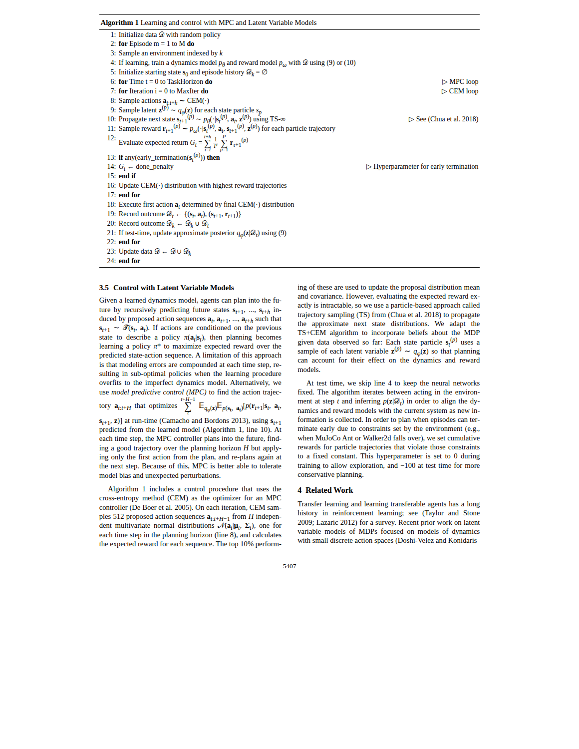Algorithm 1 Learning and control with MPC and Latent Variable Models
| 1: | Initialize data 𝒟 with random policy | |
| 2: | for Episode m = 1 to M do | |
| 3: | Sample an environment indexed by k | |
| 4: | If learning, train a dynamics model p θ and reward model p ω with 𝒟 using (9) or (10) | |
| 5: | Initialize starting state s 0 and episode history 𝒟 k = ∅ | |
| 6: | for Time t = 0 to TaskHorizon do | ▷ MPC loop |
| 7: | for Iteration i = 0 to MaxIter do | ▷ CEM loop |
| 8: | Sample actions a t : t + h ∼ CEM(·) | |
| 9: | Sample latent z ( p ) ∼ q φ ( z ) for each state particle s p | |
| 10: | Propagate next state s t +1 ( p ) ∼ p θ (·/ s t ( p ) , a t , z ( p ) ) using TS-∞ | ▷ See (Chua et al. 2018) |
| 11: | Sample reward r t +1 ( p ) ∼ p ω (·/ s t ( p ) , a t , s t +1 ( p ) , z ( p ) ) for each particle trajectory | |
| 12: | Evaluate expected return G t = t + h ∑ τ = t 1 P P ∑ p =1 r τ +1 ( p ) | |
| 13: | if any(early_termination( s t ( p ) )) then | |
| 14: | G t ← done_penalty | ▷ Hyperparameter for early termination |
| 15: | end if | |
| 16: | Update CEM(·) distribution with highest reward trajectories | |
| 17: | end for | |
| 18: | Execute first action a t determined by final CEM(·) distribution | |
| 19: | Record outcome 𝒟 t ← {( s t , a t ), ( s t +1 , r t +1 )} | |
| 20: | Record outcome 𝒟 k ← 𝒟 k ∪ 𝒟 t | |
| 21: | If test-time, update approximate posterior q φ ( z /𝒟 t ) using (9) | |
| 22: | end for | |
| 23: | Update data 𝒟 ← 𝒟 ∪ 𝒟 k | |
| 24: | end for | |
3.5 Control with Latent Variable Models
Given a learned dynamics model, agents can plan into the future by recursively predicting future states st+1, ..., st+h induced by proposed action sequences at, at+1, ..., at+h such that st+1 ∼ 𝒯̂(st, at). If actions are conditioned on the previous state to describe a policy π(at|st), then planning becomes learning a policy π* to maximize expected reward over the predicted state-action sequence. A limitation of this approach is that modeling errors are compounded at each time step, resulting in sub-optimal policies when the learning procedure overfits to the imperfect dynamics model. Alternatively, we use model predictive control (MPC) to find the action trajectory at:t+H that optimizes t+H−1∑t 𝔼qφ(z)𝔼p(st, at)[p(rt+1|st, at, st+1, z)] at run-time (Camacho and Bordons 2013), using st+1 predicted from the learned model (Algorithm 1, line 10). At each time step, the MPC controller plans into the future, finding a good trajectory over the planning horizon H but applying only the first action from the plan, and re-plans again at the next step. Because of this, MPC is better able to tolerate model bias and unexpected perturbations.
Algorithm 1 includes a control procedure that uses the cross-entropy method (CEM) as the optimizer for an MPC controller (De Boer et al. 2005). On each iteration, CEM samples 512 proposed action sequences at:t+H−1 from H independent multivariate normal distributions 𝒩(at|μt, Σt), one for each time step in the planning horizon (line 8), and calculates the expected reward for each sequence. The top 10% performing of these are used to update the proposal distribution mean and covariance. However, evaluating the expected reward exactly is intractable, so we use a particle-based approach called trajectory sampling (TS) from (Chua et al. 2018) to propagate the approximate next state distributions. We adapt the TS+CEM algorithm to incorporate beliefs about the MDP given data observed so far: Each state particle st(p) uses a sample of each latent variable z(p) ∼ qφ(z) so that planning can account for their effect on the dynamics and reward models.
At test time, we skip line 4 to keep the neural networks fixed. The algorithm iterates between acting in the environment at step t and inferring p(z|𝒟t) in order to align the dynamics and reward models with the current system as new information is collected. In order to plan when episodes can terminate early due to constraints set by the environment (e.g., when MuJoCo Ant or Walker2d falls over), we set cumulative rewards for particle trajectories that violate those constraints to a fixed constant. This hyperparameter is set to 0 during training to allow exploration, and −100 at test time for more conservative planning.
4 Related Work
Transfer learning and learning transferable agents has a long history in reinforcement learning; see (Taylor and Stone 2009; Lazaric 2012) for a survey. Recent prior work on latent variable models of MDPs focused on models of dynamics with small discrete action spaces (Doshi-Velez and Konidaris
5407